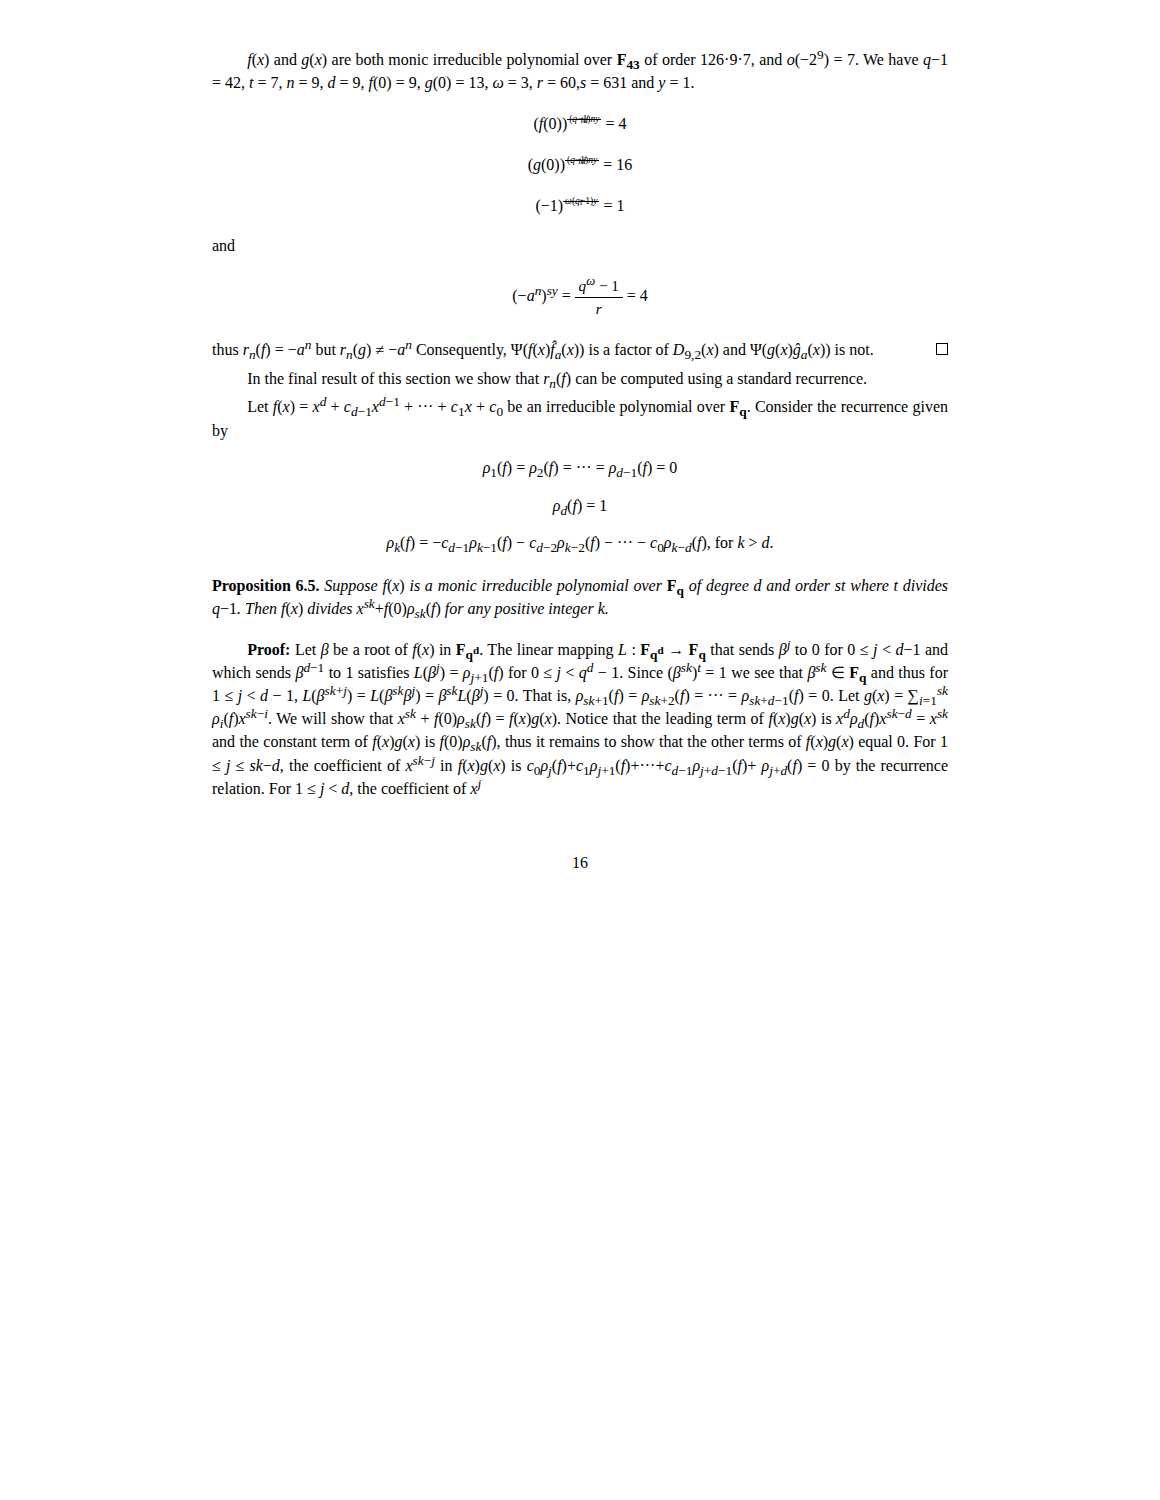f(x) and g(x) are both monic irreducible polynomial over F43 of order 126·9·7, and o(−29) = 7. We have q−1 = 42, t = 7, n = 9, d = 9, f(0) = 9, g(0) = 13, ω = 3, r = 60,s = 631 and y = 1.
(f(0))(q−1)ny td = 4
(g(0))(q−1)ny td = 16
(−1)ω(q−1)y t = 1
and
(−an)sy = qω − 1 r = 4
thus rn(f) = −an but rn(g) ≠ −an Consequently, Ψ(f(x)f̂a(x)) is a factor of D9,2(x) and Ψ(g(x)ĝa(x)) is not.
In the final result of this section we show that rn(f) can be computed using a standard recurrence.
Let f(x) = xd + cd−1xd−1 + ··· + c1x + c0 be an irreducible polynomial over Fq. Consider the recurrence given by
ρ1(f) = ρ2(f) = ··· = ρd−1(f) = 0
ρd(f) = 1
ρk(f) = −cd−1ρk−1(f) − cd−2ρk−2(f) − ··· − c0ρk−d(f), for k > d.
Proposition 6.5. Suppose f(x) is a monic irreducible polynomial over Fq of degree d and order st where t divides q−1. Then f(x) divides xsk+f(0)ρsk(f) for any positive integer k.
Proof: Let β be a root of f(x) in Fqd. The linear mapping L : Fqd → Fq that sends βj to 0 for 0 ≤ j < d−1 and which sends βd−1 to 1 satisfies L(βj) = ρj+1(f) for 0 ≤ j < qd − 1. Since (βsk)t = 1 we see that βsk ∈ Fq and thus for 1 ≤ j < d − 1, L(βsk+j) = L(βskβj) = βskL(βj) = 0. That is, ρsk+1(f) = ρsk+2(f) = ··· = ρsk+d−1(f) = 0. Let g(x) = ∑i=1sk ρi(f)xsk−i. We will show that xsk + f(0)ρsk(f) = f(x)g(x). Notice that the leading term of f(x)g(x) is xdρd(f)xsk−d = xsk and the constant term of f(x)g(x) is f(0)ρsk(f), thus it remains to show that the other terms of f(x)g(x) equal 0. For 1 ≤ j ≤ sk−d, the coefficient of xsk−j in f(x)g(x) is c0ρj(f)+c1ρj+1(f)+···+cd−1ρj+d−1(f)+ ρj+d(f) = 0 by the recurrence relation. For 1 ≤ j < d, the coefficient of xj
16